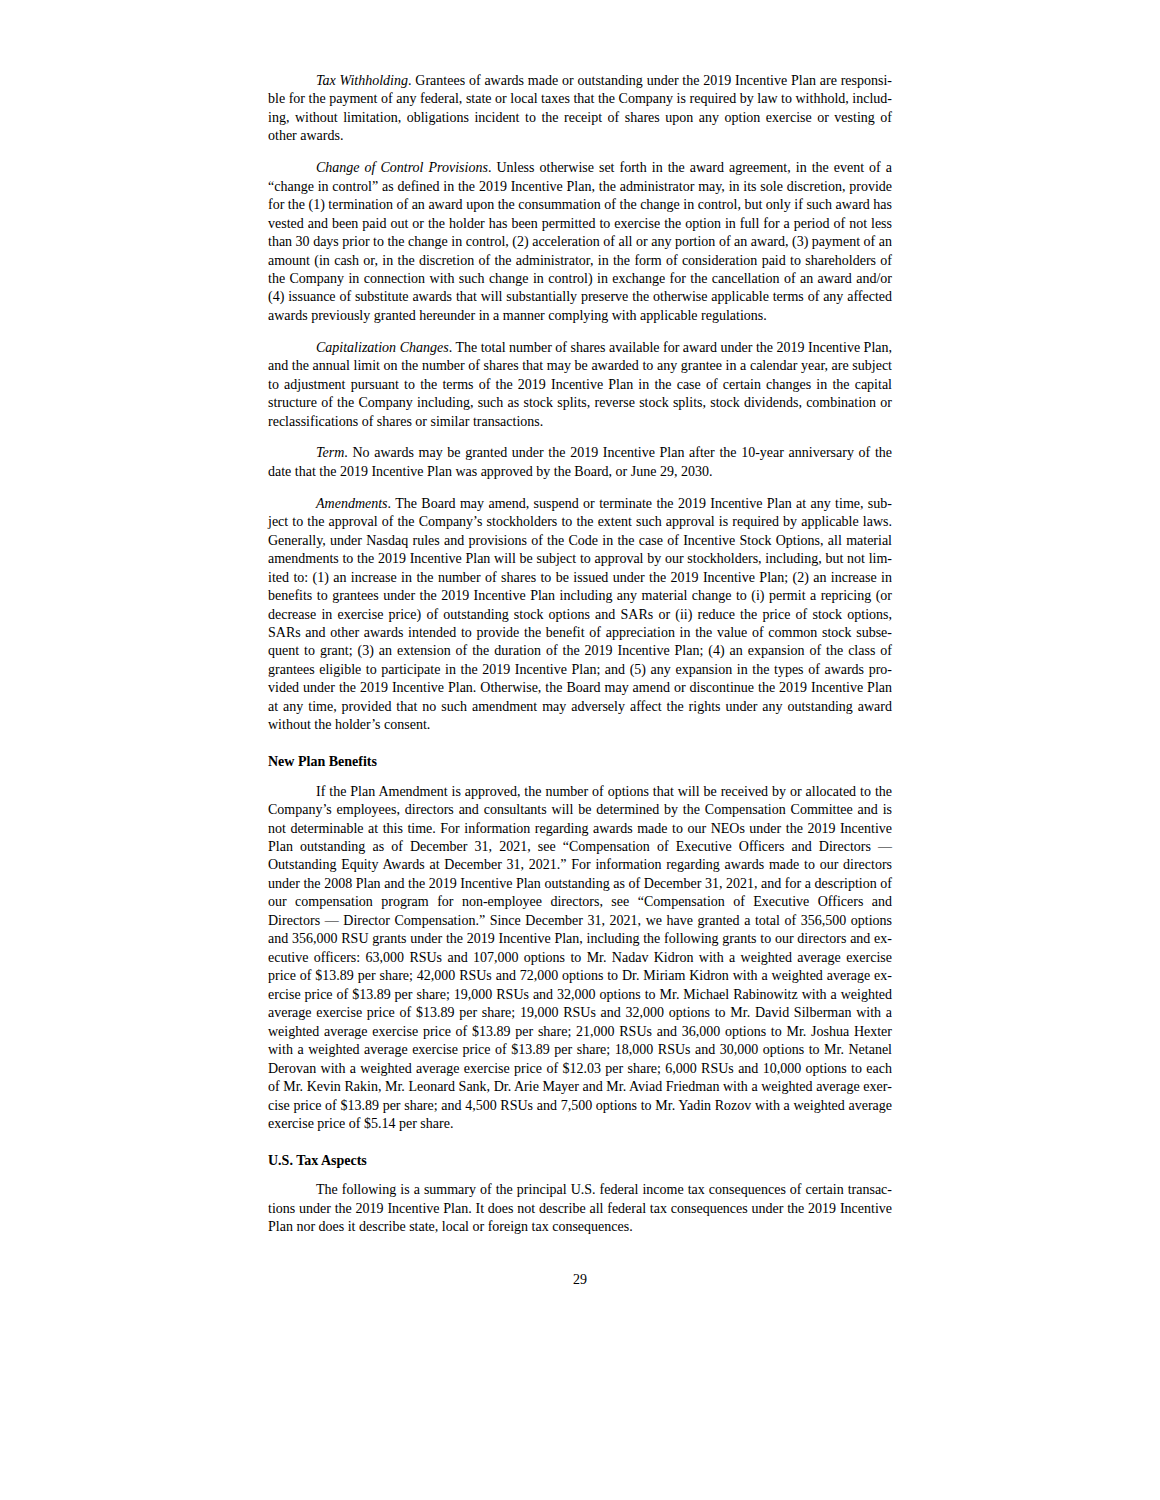Tax Withholding. Grantees of awards made or outstanding under the 2019 Incentive Plan are responsible for the payment of any federal, state or local taxes that the Company is required by law to withhold, including, without limitation, obligations incident to the receipt of shares upon any option exercise or vesting of other awards.
Change of Control Provisions. Unless otherwise set forth in the award agreement, in the event of a “change in control” as defined in the 2019 Incentive Plan, the administrator may, in its sole discretion, provide for the (1) termination of an award upon the consummation of the change in control, but only if such award has vested and been paid out or the holder has been permitted to exercise the option in full for a period of not less than 30 days prior to the change in control, (2) acceleration of all or any portion of an award, (3) payment of an amount (in cash or, in the discretion of the administrator, in the form of consideration paid to shareholders of the Company in connection with such change in control) in exchange for the cancellation of an award and/or (4) issuance of substitute awards that will substantially preserve the otherwise applicable terms of any affected awards previously granted hereunder in a manner complying with applicable regulations.
Capitalization Changes. The total number of shares available for award under the 2019 Incentive Plan, and the annual limit on the number of shares that may be awarded to any grantee in a calendar year, are subject to adjustment pursuant to the terms of the 2019 Incentive Plan in the case of certain changes in the capital structure of the Company including, such as stock splits, reverse stock splits, stock dividends, combination or reclassifications of shares or similar transactions.
Term. No awards may be granted under the 2019 Incentive Plan after the 10-year anniversary of the date that the 2019 Incentive Plan was approved by the Board, or June 29, 2030.
Amendments. The Board may amend, suspend or terminate the 2019 Incentive Plan at any time, subject to the approval of the Company’s stockholders to the extent such approval is required by applicable laws. Generally, under Nasdaq rules and provisions of the Code in the case of Incentive Stock Options, all material amendments to the 2019 Incentive Plan will be subject to approval by our stockholders, including, but not limited to: (1) an increase in the number of shares to be issued under the 2019 Incentive Plan; (2) an increase in benefits to grantees under the 2019 Incentive Plan including any material change to (i) permit a repricing (or decrease in exercise price) of outstanding stock options and SARs or (ii) reduce the price of stock options, SARs and other awards intended to provide the benefit of appreciation in the value of common stock subsequent to grant; (3) an extension of the duration of the 2019 Incentive Plan; (4) an expansion of the class of grantees eligible to participate in the 2019 Incentive Plan; and (5) any expansion in the types of awards provided under the 2019 Incentive Plan. Otherwise, the Board may amend or discontinue the 2019 Incentive Plan at any time, provided that no such amendment may adversely affect the rights under any outstanding award without the holder’s consent.
New Plan Benefits
If the Plan Amendment is approved, the number of options that will be received by or allocated to the Company’s employees, directors and consultants will be determined by the Compensation Committee and is not determinable at this time. For information regarding awards made to our NEOs under the 2019 Incentive Plan outstanding as of December 31, 2021, see “Compensation of Executive Officers and Directors — Outstanding Equity Awards at December 31, 2021.” For information regarding awards made to our directors under the 2008 Plan and the 2019 Incentive Plan outstanding as of December 31, 2021, and for a description of our compensation program for non-employee directors, see “Compensation of Executive Officers and Directors — Director Compensation.” Since December 31, 2021, we have granted a total of 356,500 options and 356,000 RSU grants under the 2019 Incentive Plan, including the following grants to our directors and executive officers: 63,000 RSUs and 107,000 options to Mr. Nadav Kidron with a weighted average exercise price of $13.89 per share; 42,000 RSUs and 72,000 options to Dr. Miriam Kidron with a weighted average exercise price of $13.89 per share; 19,000 RSUs and 32,000 options to Mr. Michael Rabinowitz with a weighted average exercise price of $13.89 per share; 19,000 RSUs and 32,000 options to Mr. David Silberman with a weighted average exercise price of $13.89 per share; 21,000 RSUs and 36,000 options to Mr. Joshua Hexter with a weighted average exercise price of $13.89 per share; 18,000 RSUs and 30,000 options to Mr. Netanel Derovan with a weighted average exercise price of $12.03 per share; 6,000 RSUs and 10,000 options to each of Mr. Kevin Rakin, Mr. Leonard Sank, Dr. Arie Mayer and Mr. Aviad Friedman with a weighted average exercise price of $13.89 per share; and 4,500 RSUs and 7,500 options to Mr. Yadin Rozov with a weighted average exercise price of $5.14 per share.
U.S. Tax Aspects
The following is a summary of the principal U.S. federal income tax consequences of certain transactions under the 2019 Incentive Plan. It does not describe all federal tax consequences under the 2019 Incentive Plan nor does it describe state, local or foreign tax consequences.
29